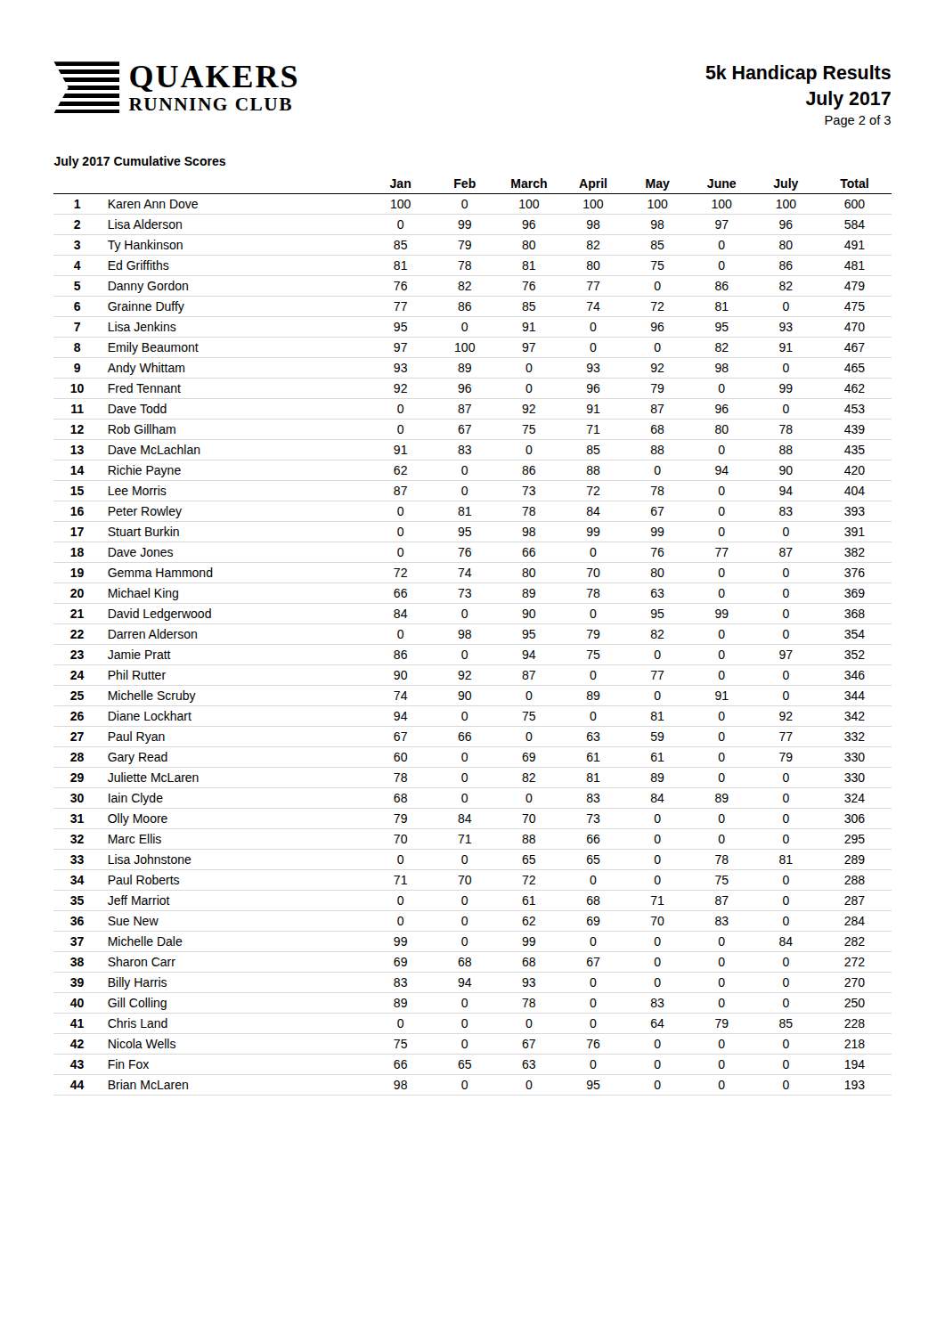QUAKERS
RUNNING CLUB
5k Handicap Results
July 2017
Page 2 of 3
July 2017 Cumulative Scores
| | | Jan | Feb | March | April | May | June | July | Total |
| --- | --- | --- | --- | --- | --- | --- | --- | --- | --- |
| 1 | Karen Ann Dove | 100 | 0 | 100 | 100 | 100 | 100 | 100 | 600 |
| 2 | Lisa Alderson | 0 | 99 | 96 | 98 | 98 | 97 | 96 | 584 |
| 3 | Ty Hankinson | 85 | 79 | 80 | 82 | 85 | 0 | 80 | 491 |
| 4 | Ed Griffiths | 81 | 78 | 81 | 80 | 75 | 0 | 86 | 481 |
| 5 | Danny Gordon | 76 | 82 | 76 | 77 | 0 | 86 | 82 | 479 |
| 6 | Grainne Duffy | 77 | 86 | 85 | 74 | 72 | 81 | 0 | 475 |
| 7 | Lisa Jenkins | 95 | 0 | 91 | 0 | 96 | 95 | 93 | 470 |
| 8 | Emily Beaumont | 97 | 100 | 97 | 0 | 0 | 82 | 91 | 467 |
| 9 | Andy Whittam | 93 | 89 | 0 | 93 | 92 | 98 | 0 | 465 |
| 10 | Fred Tennant | 92 | 96 | 0 | 96 | 79 | 0 | 99 | 462 |
| 11 | Dave Todd | 0 | 87 | 92 | 91 | 87 | 96 | 0 | 453 |
| 12 | Rob Gillham | 0 | 67 | 75 | 71 | 68 | 80 | 78 | 439 |
| 13 | Dave McLachlan | 91 | 83 | 0 | 85 | 88 | 0 | 88 | 435 |
| 14 | Richie Payne | 62 | 0 | 86 | 88 | 0 | 94 | 90 | 420 |
| 15 | Lee Morris | 87 | 0 | 73 | 72 | 78 | 0 | 94 | 404 |
| 16 | Peter Rowley | 0 | 81 | 78 | 84 | 67 | 0 | 83 | 393 |
| 17 | Stuart Burkin | 0 | 95 | 98 | 99 | 99 | 0 | 0 | 391 |
| 18 | Dave Jones | 0 | 76 | 66 | 0 | 76 | 77 | 87 | 382 |
| 19 | Gemma Hammond | 72 | 74 | 80 | 70 | 80 | 0 | 0 | 376 |
| 20 | Michael King | 66 | 73 | 89 | 78 | 63 | 0 | 0 | 369 |
| 21 | David Ledgerwood | 84 | 0 | 90 | 0 | 95 | 99 | 0 | 368 |
| 22 | Darren Alderson | 0 | 98 | 95 | 79 | 82 | 0 | 0 | 354 |
| 23 | Jamie Pratt | 86 | 0 | 94 | 75 | 0 | 0 | 97 | 352 |
| 24 | Phil Rutter | 90 | 92 | 87 | 0 | 77 | 0 | 0 | 346 |
| 25 | Michelle Scruby | 74 | 90 | 0 | 89 | 0 | 91 | 0 | 344 |
| 26 | Diane Lockhart | 94 | 0 | 75 | 0 | 81 | 0 | 92 | 342 |
| 27 | Paul Ryan | 67 | 66 | 0 | 63 | 59 | 0 | 77 | 332 |
| 28 | Gary Read | 60 | 0 | 69 | 61 | 61 | 0 | 79 | 330 |
| 29 | Juliette McLaren | 78 | 0 | 82 | 81 | 89 | 0 | 0 | 330 |
| 30 | Iain Clyde | 68 | 0 | 0 | 83 | 84 | 89 | 0 | 324 |
| 31 | Olly Moore | 79 | 84 | 70 | 73 | 0 | 0 | 0 | 306 |
| 32 | Marc Ellis | 70 | 71 | 88 | 66 | 0 | 0 | 0 | 295 |
| 33 | Lisa Johnstone | 0 | 0 | 65 | 65 | 0 | 78 | 81 | 289 |
| 34 | Paul Roberts | 71 | 70 | 72 | 0 | 0 | 75 | 0 | 288 |
| 35 | Jeff Marriot | 0 | 0 | 61 | 68 | 71 | 87 | 0 | 287 |
| 36 | Sue New | 0 | 0 | 62 | 69 | 70 | 83 | 0 | 284 |
| 37 | Michelle Dale | 99 | 0 | 99 | 0 | 0 | 0 | 84 | 282 |
| 38 | Sharon Carr | 69 | 68 | 68 | 67 | 0 | 0 | 0 | 272 |
| 39 | Billy Harris | 83 | 94 | 93 | 0 | 0 | 0 | 0 | 270 |
| 40 | Gill Colling | 89 | 0 | 78 | 0 | 83 | 0 | 0 | 250 |
| 41 | Chris Land | 0 | 0 | 0 | 0 | 64 | 79 | 85 | 228 |
| 42 | Nicola Wells | 75 | 0 | 67 | 76 | 0 | 0 | 0 | 218 |
| 43 | Fin Fox | 66 | 65 | 63 | 0 | 0 | 0 | 0 | 194 |
| 44 | Brian McLaren | 98 | 0 | 0 | 95 | 0 | 0 | 0 | 193 |